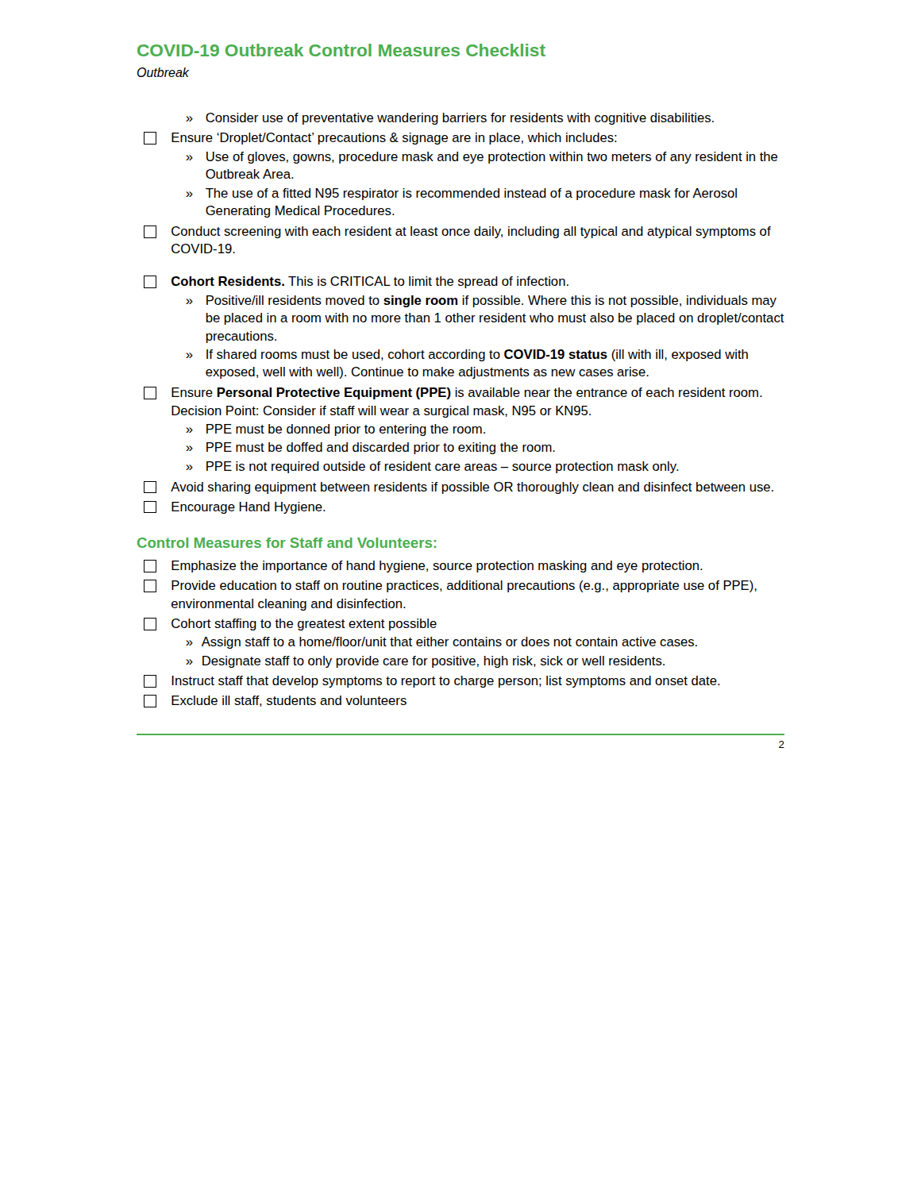COVID-19 Outbreak Control Measures Checklist
Outbreak
Consider use of preventative wandering barriers for residents with cognitive disabilities.
Ensure ‘Droplet/Contact’ precautions & signage are in place, which includes:
Use of gloves, gowns, procedure mask and eye protection within two meters of any resident in the Outbreak Area.
The use of a fitted N95 respirator is recommended instead of a procedure mask for Aerosol Generating Medical Procedures.
Conduct screening with each resident at least once daily, including all typical and atypical symptoms of COVID-19.
Cohort Residents. This is CRITICAL to limit the spread of infection.
Positive/ill residents moved to single room if possible. Where this is not possible, individuals may be placed in a room with no more than 1 other resident who must also be placed on droplet/contact precautions.
If shared rooms must be used, cohort according to COVID-19 status (ill with ill, exposed with exposed, well with well). Continue to make adjustments as new cases arise.
Ensure Personal Protective Equipment (PPE) is available near the entrance of each resident room. Decision Point: Consider if staff will wear a surgical mask, N95 or KN95.
PPE must be donned prior to entering the room.
PPE must be doffed and discarded prior to exiting the room.
PPE is not required outside of resident care areas – source protection mask only.
Avoid sharing equipment between residents if possible OR thoroughly clean and disinfect between use.
Encourage Hand Hygiene.
Control Measures for Staff and Volunteers:
Emphasize the importance of hand hygiene, source protection masking and eye protection.
Provide education to staff on routine practices, additional precautions (e.g., appropriate use of PPE), environmental cleaning and disinfection.
Cohort staffing to the greatest extent possible
Assign staff to a home/floor/unit that either contains or does not contain active cases.
Designate staff to only provide care for positive, high risk, sick or well residents.
Instruct staff that develop symptoms to report to charge person; list symptoms and onset date.
Exclude ill staff, students and volunteers
2